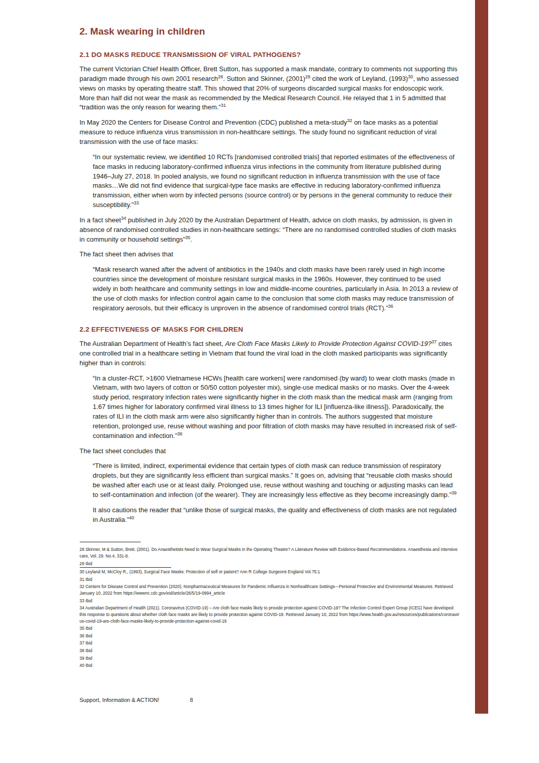2. Mask wearing in children
2.1 DO MASKS REDUCE TRANSMISSION OF VIRAL PATHOGENS?
The current Victorian Chief Health Officer, Brett Sutton, has supported a mask mandate, contrary to comments not supporting this paradigm made through his own 2001 research28. Sutton and Skinner, (2001)29 cited the work of Leyland, (1993)30, who assessed views on masks by operating theatre staff. This showed that 20% of surgeons discarded surgical masks for endoscopic work. More than half did not wear the mask as recommended by the Medical Research Council. He relayed that 1 in 5 admitted that “tradition was the only reason for wearing them.”31
In May 2020 the Centers for Disease Control and Prevention (CDC) published a meta-study32 on face masks as a potential measure to reduce influenza virus transmission in non-healthcare settings. The study found no significant reduction of viral transmission with the use of face masks:
“In our systematic review, we identified 10 RCTs [randomised controlled trials] that reported estimates of the effectiveness of face masks in reducing laboratory-confirmed influenza virus infections in the community from literature published during 1946–July 27, 2018. In pooled analysis, we found no significant reduction in influenza transmission with the use of face masks…We did not find evidence that surgical-type face masks are effective in reducing laboratory-confirmed influenza transmission, either when worn by infected persons (source control) or by persons in the general community to reduce their susceptibility.”33
In a fact sheet34 published in July 2020 by the Australian Department of Health, advice on cloth masks, by admission, is given in absence of randomised controlled studies in non-healthcare settings: “There are no randomised controlled studies of cloth masks in community or household settings”35.
The fact sheet then advises that
“Mask research waned after the advent of antibiotics in the 1940s and cloth masks have been rarely used in high income countries since the development of moisture resistant surgical masks in the 1960s. However, they continued to be used widely in both healthcare and community settings in low and middle-income countries, particularly in Asia. In 2013 a review of the use of cloth masks for infection control again came to the conclusion that some cloth masks may reduce transmission of respiratory aerosols, but their efficacy is unproven in the absence of randomised control trials (RCT).”36
2.2 EFFECTIVENESS OF MASKS FOR CHILDREN
The Australian Department of Health’s fact sheet, Are Cloth Face Masks Likely to Provide Protection Against COVID-19?37 cites one controlled trial in a healthcare setting in Vietnam that found the viral load in the cloth masked participants was significantly higher than in controls:
“In a cluster-RCT, >1600 Vietnamese HCWs [health care workers] were randomised (by ward) to wear cloth masks (made in Vietnam, with two layers of cotton or 50/50 cotton polyester mix), single-use medical masks or no masks. Over the 4-week study period, respiratory infection rates were significantly higher in the cloth mask than the medical mask arm (ranging from 1.67 times higher for laboratory confirmed viral illness to 13 times higher for ILI [influenza-like illness]). Paradoxically, the rates of ILI in the cloth mask arm were also significantly higher than in controls. The authors suggested that moisture retention, prolonged use, reuse without washing and poor filtration of cloth masks may have resulted in increased risk of self-contamination and infection.”38
The fact sheet concludes that
“There is limited, indirect, experimental evidence that certain types of cloth mask can reduce transmission of respiratory droplets, but they are significantly less efficient than surgical masks.” It goes on, advising that “reusable cloth masks should be washed after each use or at least daily. Prolonged use, reuse without washing and touching or adjusting masks can lead to self-contamination and infection (of the wearer). They are increasingly less effective as they become increasingly damp.”39
It also cautions the reader that “unlike those of surgical masks, the quality and effectiveness of cloth masks are not regulated in Australia.”40
28 Skinner, M & Sutton, Brett. (2001). Do Anaesthetists Need to Wear Surgical Masks in the Operating Theatre? A Literature Review with Evidence-Based Recommendations. Anaesthesia and intensive care, Vol. 29. No.4, 331-8.
29 Ibid
30 Leyland M, McCloy R., (1993), Surgical Face Masks: Protection of self or patient? Ann R College Surgeons England Vol.75:1
31 Ibid
32 Centers for Disease Control and Prevention (2020). Nonpharmaceutical Measures for Pandemic Influenza in Nonhealthcare Settings—Personal Protective and Environmental Measures. Retrieved January 10, 2022 from https://wwwnc.cdc.gov/eid/article/26/5/19-0994_article
33 Ibid
34 Australian Department of Health (2021). Coronavirus (COVID-19) – Are cloth face masks likely to provide protection against COVID-19? The Infection Control Expert Group (ICEG) have developed this response to questions about whether cloth face masks are likely to provide protection against COVID-19. Retrieved January 10, 2022 from https://www.health.gov.au/resources/publications/coronavirus-covid-19-are-cloth-face-masks-likely-to-provide-protection-against-covid-19
35 Ibid
36 Ibid
37 Ibid
38 Ibid
39 Ibid
40 Ibid
Support, Information & ACTION!8